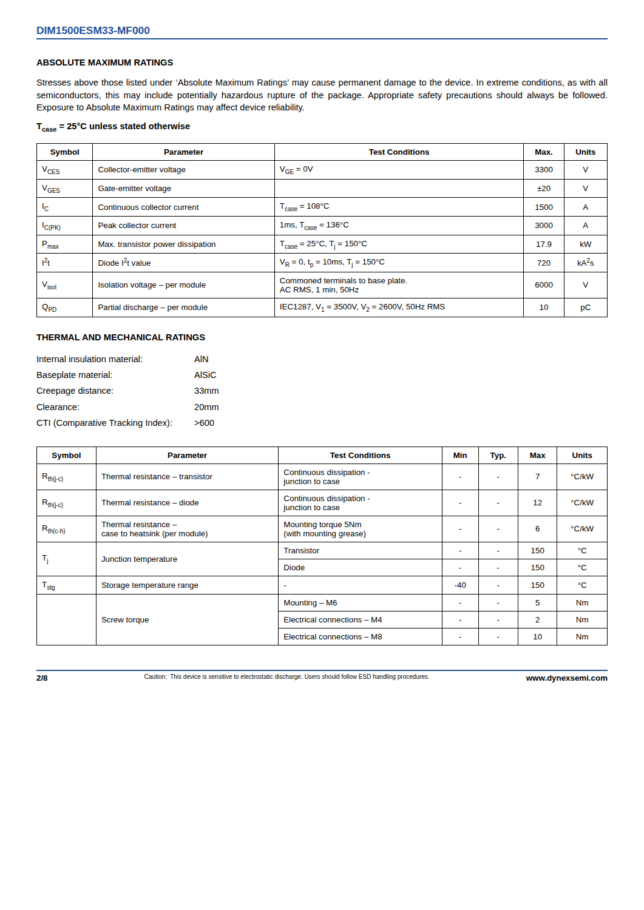DIM1500ESM33-MF000
ABSOLUTE MAXIMUM RATINGS
Stresses above those listed under ‘Absolute Maximum Ratings’ may cause permanent damage to the device. In extreme conditions, as with all semiconductors, this may include potentially hazardous rupture of the package. Appropriate safety precautions should always be followed. Exposure to Absolute Maximum Ratings may affect device reliability.
Tcase = 25°C unless stated otherwise
| Symbol | Parameter | Test Conditions | Max. | Units |
| --- | --- | --- | --- | --- |
| V CES | Collector-emitter voltage | V GE = 0V | 3300 | V |
| V GES | Gate-emitter voltage | | ±20 | V |
| I C | Continuous collector current | T case = 108°C | 1500 | A |
| I C(PK) | Peak collector current | 1ms, T case = 136°C | 3000 | A |
| P max | Max. transistor power dissipation | T case = 25°C, T j = 150°C | 17.9 | kW |
| I 2 t | Diode I 2 t value | V R = 0, t p = 10ms, T j = 150°C | 720 | kA 2 s |
| V isol | Isolation voltage – per module | Commoned terminals to base plate. AC RMS, 1 min, 50Hz | 6000 | V |
| Q PD | Partial discharge – per module | IEC1287, V 1 = 3500V, V 2 = 2600V, 50Hz RMS | 10 | pC |
THERMAL AND MECHANICAL RATINGS
Internal insulation material: AlN
Baseplate material: AlSiC
Creepage distance: 33mm
Clearance: 20mm
CTI (Comparative Tracking Index):>600
| Symbol | Parameter | Test Conditions | Min | Typ. | Max | Units |
| --- | --- | --- | --- | --- | --- | --- |
| R th(j-c) | Thermal resistance – transistor | Continuous dissipation - junction to case | - | - | 7 | °C/kW |
| R th(j-c) | Thermal resistance – diode | Continuous dissipation - junction to case | - | - | 12 | °C/kW |
| R th(c-h) | Thermal resistance – case to heatsink (per module) | Mounting torque 5Nm (with mounting grease) | - | - | 6 | °C/kW |
| T j | Junction temperature | Transistor | - | - | 150 | °C |
| Diode | - | - | 150 | °C |
| T stg | Storage temperature range | - | -40 | - | 150 | °C |
| | Screw torque | Mounting – M6 | - | - | 5 | Nm |
| Electrical connections – M4 | - | - | 2 | Nm |
| Electrical connections – M8 | - | - | 10 | Nm |
2/8
Caution: This device is sensitive to electrostatic discharge. Users should follow ESD handling procedures.
www.dynexsemi.com